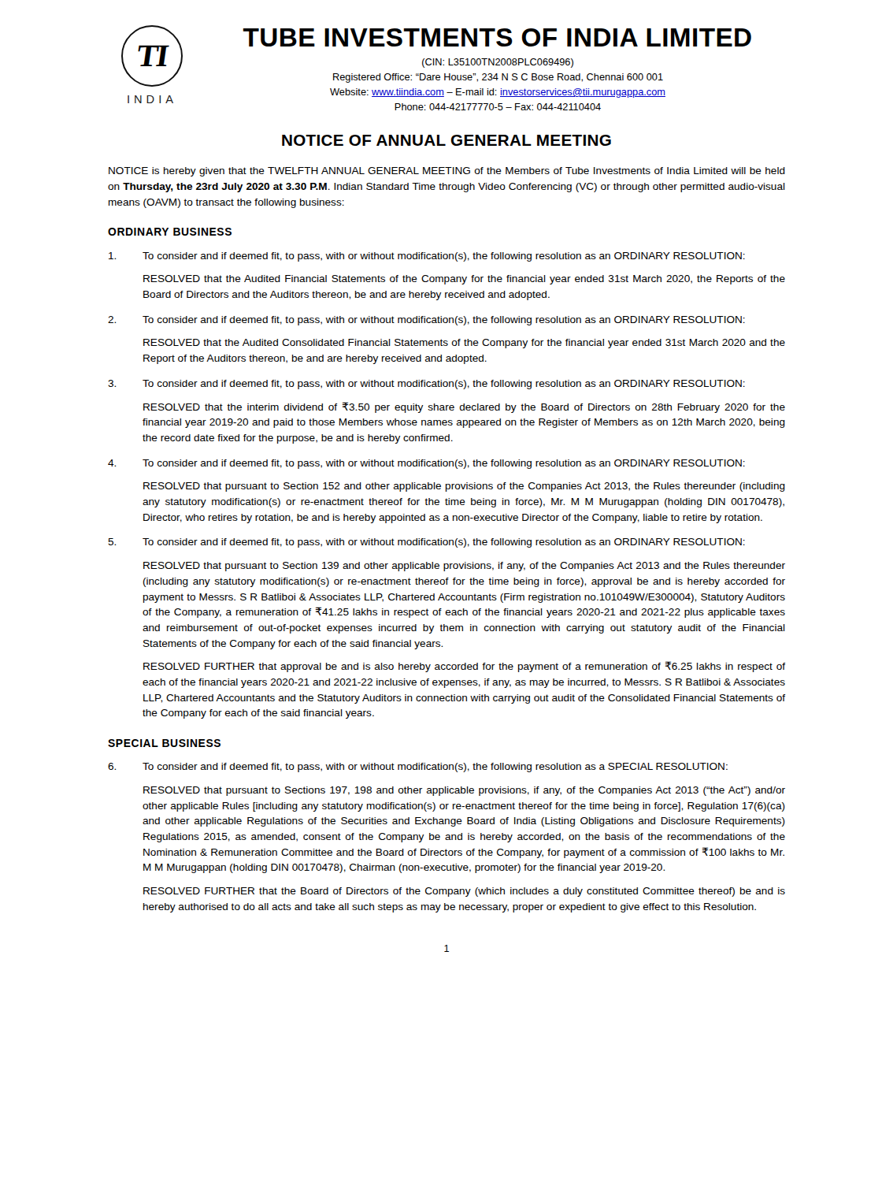TI
INDIA
TUBE INVESTMENTS OF INDIA LIMITED
(CIN: L35100TN2008PLC069496)
Registered Office: “Dare House”, 234 N S C Bose Road, Chennai 600 001
Website: www.tiindia.com – E-mail id: investorservices@tii.murugappa.com
Phone: 044-42177770-5 – Fax: 044-42110404
NOTICE OF ANNUAL GENERAL MEETING
NOTICE is hereby given that the TWELFTH ANNUAL GENERAL MEETING of the Members of Tube Investments of India Limited will be held on Thursday, the 23rd July 2020 at 3.30 P.M. Indian Standard Time through Video Conferencing (VC) or through other permitted audio-visual means (OAVM) to transact the following business:
ORDINARY BUSINESS
To consider and if deemed fit, to pass, with or without modification(s), the following resolution as an ORDINARY RESOLUTION:
RESOLVED that the Audited Financial Statements of the Company for the financial year ended 31st March 2020, the Reports of the Board of Directors and the Auditors thereon, be and are hereby received and adopted.
To consider and if deemed fit, to pass, with or without modification(s), the following resolution as an ORDINARY RESOLUTION:
RESOLVED that the Audited Consolidated Financial Statements of the Company for the financial year ended 31st March 2020 and the Report of the Auditors thereon, be and are hereby received and adopted.
To consider and if deemed fit, to pass, with or without modification(s), the following resolution as an ORDINARY RESOLUTION:
RESOLVED that the interim dividend of ₹3.50 per equity share declared by the Board of Directors on 28th February 2020 for the financial year 2019-20 and paid to those Members whose names appeared on the Register of Members as on 12th March 2020, being the record date fixed for the purpose, be and is hereby confirmed.
To consider and if deemed fit, to pass, with or without modification(s), the following resolution as an ORDINARY RESOLUTION:
RESOLVED that pursuant to Section 152 and other applicable provisions of the Companies Act 2013, the Rules thereunder (including any statutory modification(s) or re-enactment thereof for the time being in force), Mr. M M Murugappan (holding DIN 00170478), Director, who retires by rotation, be and is hereby appointed as a non-executive Director of the Company, liable to retire by rotation.
To consider and if deemed fit, to pass, with or without modification(s), the following resolution as an ORDINARY RESOLUTION:
RESOLVED that pursuant to Section 139 and other applicable provisions, if any, of the Companies Act 2013 and the Rules thereunder (including any statutory modification(s) or re-enactment thereof for the time being in force), approval be and is hereby accorded for payment to Messrs. S R Batliboi & Associates LLP, Chartered Accountants (Firm registration no.101049W/E300004), Statutory Auditors of the Company, a remuneration of ₹41.25 lakhs in respect of each of the financial years 2020-21 and 2021-22 plus applicable taxes and reimbursement of out-of-pocket expenses incurred by them in connection with carrying out statutory audit of the Financial Statements of the Company for each of the said financial years.
RESOLVED FURTHER that approval be and is also hereby accorded for the payment of a remuneration of ₹6.25 lakhs in respect of each of the financial years 2020-21 and 2021-22 inclusive of expenses, if any, as may be incurred, to Messrs. S R Batliboi & Associates LLP, Chartered Accountants and the Statutory Auditors in connection with carrying out audit of the Consolidated Financial Statements of the Company for each of the said financial years.
SPECIAL BUSINESS
To consider and if deemed fit, to pass, with or without modification(s), the following resolution as a SPECIAL RESOLUTION:
RESOLVED that pursuant to Sections 197, 198 and other applicable provisions, if any, of the Companies Act 2013 (“the Act”) and/or other applicable Rules [including any statutory modification(s) or re-enactment thereof for the time being in force], Regulation 17(6)(ca) and other applicable Regulations of the Securities and Exchange Board of India (Listing Obligations and Disclosure Requirements) Regulations 2015, as amended, consent of the Company be and is hereby accorded, on the basis of the recommendations of the Nomination & Remuneration Committee and the Board of Directors of the Company, for payment of a commission of ₹100 lakhs to Mr. M M Murugappan (holding DIN 00170478), Chairman (non-executive, promoter) for the financial year 2019-20.
RESOLVED FURTHER that the Board of Directors of the Company (which includes a duly constituted Committee thereof) be and is hereby authorised to do all acts and take all such steps as may be necessary, proper or expedient to give effect to this Resolution.
1